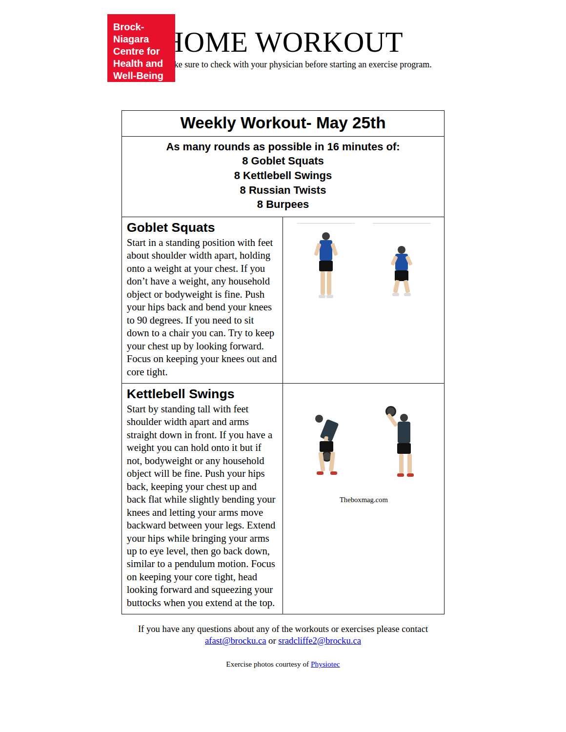Brock-Niagara
Centre for
Health and
Well-Being
HOME WORKOUT
Always make sure to check with your physician before starting an exercise program.
| Weekly Workout- May 25th |
| As many rounds as possible in 16 minutes of: 8 Goblet Squats 8 Kettlebell Swings 8 Russian Twists 8 Burpees |
| Goblet Squats Start in a standing position with feet about shoulder width apart, holding onto a weight at your chest. If you don’t have a weight, any household object or bodyweight is fine. Push your hips back and bend your knees to 90 degrees. If you need to sit down to a chair you can. Try to keep your chest up by looking forward. Focus on keeping your knees out and core tight. | |
| Kettlebell Swings Start by standing tall with feet shoulder width apart and arms straight down in front. If you have a weight you can hold onto it but if not, bodyweight or any household object will be fine. Push your hips back, keeping your chest up and back flat while slightly bending your knees and letting your arms move backward between your legs. Extend your hips while bringing your arms up to eye level, then go back down, similar to a pendulum motion. Focus on keeping your core tight, head looking forward and squeezing your buttocks when you extend at the top. | Theboxmag.com |
If you have any questions about any of the workouts or exercises please contact
afast@brocku.ca or sradcliffe2@brocku.ca
Exercise photos courtesy of Physiotec